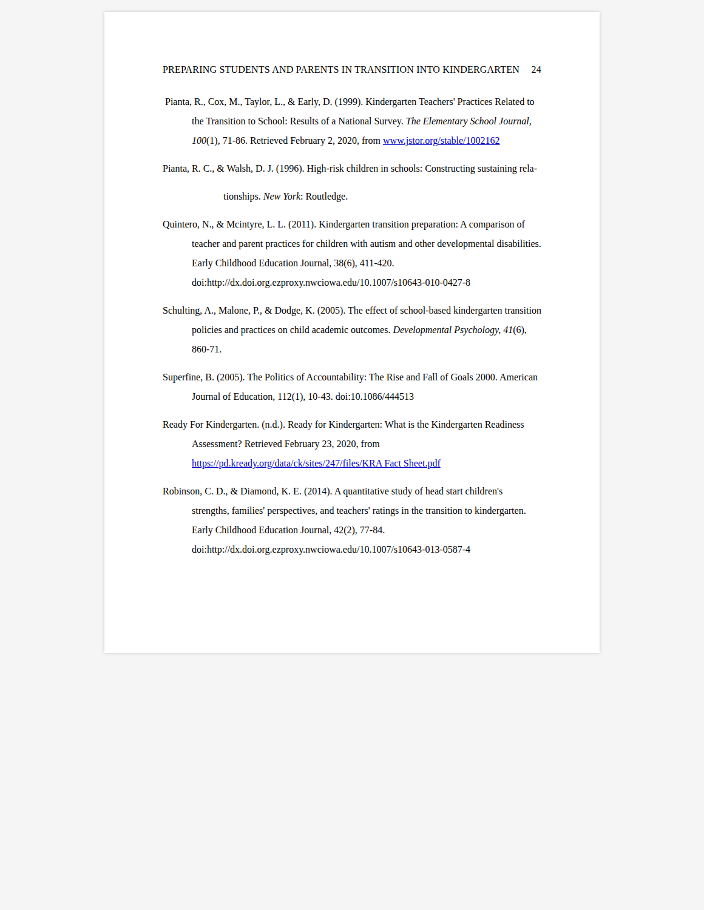PREPARING STUDENTS AND PARENTS IN TRANSITION INTO KINDERGARTEN 24
Pianta, R., Cox, M., Taylor, L., & Early, D. (1999). Kindergarten Teachers' Practices Related to the Transition to School: Results of a National Survey. The Elementary School Journal, 100(1), 71-86. Retrieved February 2, 2020, from www.jstor.org/stable/1002162
Pianta, R. C., & Walsh, D. J. (1996). High-risk children in schools: Constructing sustaining rela-
tionships. New York: Routledge.
Quintero, N., & Mcintyre, L. L. (2011). Kindergarten transition preparation: A comparison of teacher and parent practices for children with autism and other developmental disabilities. Early Childhood Education Journal, 38(6), 411-420. doi:http://dx.doi.org.ezproxy.nwciowa.edu/10.1007/s10643-010-0427-8
Schulting, A., Malone, P., & Dodge, K. (2005). The effect of school-based kindergarten transition policies and practices on child academic outcomes. Developmental Psychology, 41(6), 860-71.
Superfine, B. (2005). The Politics of Accountability: The Rise and Fall of Goals 2000. American Journal of Education, 112(1), 10-43. doi:10.1086/444513
Ready For Kindergarten. (n.d.). Ready for Kindergarten: What is the Kindergarten Readiness Assessment? Retrieved February 23, 2020, from https://pd.kready.org/data/ck/sites/247/files/KRA Fact Sheet.pdf
Robinson, C. D., & Diamond, K. E. (2014). A quantitative study of head start children's strengths, families' perspectives, and teachers' ratings in the transition to kindergarten. Early Childhood Education Journal, 42(2), 77-84. doi:http://dx.doi.org.ezproxy.nwciowa.edu/10.1007/s10643-013-0587-4